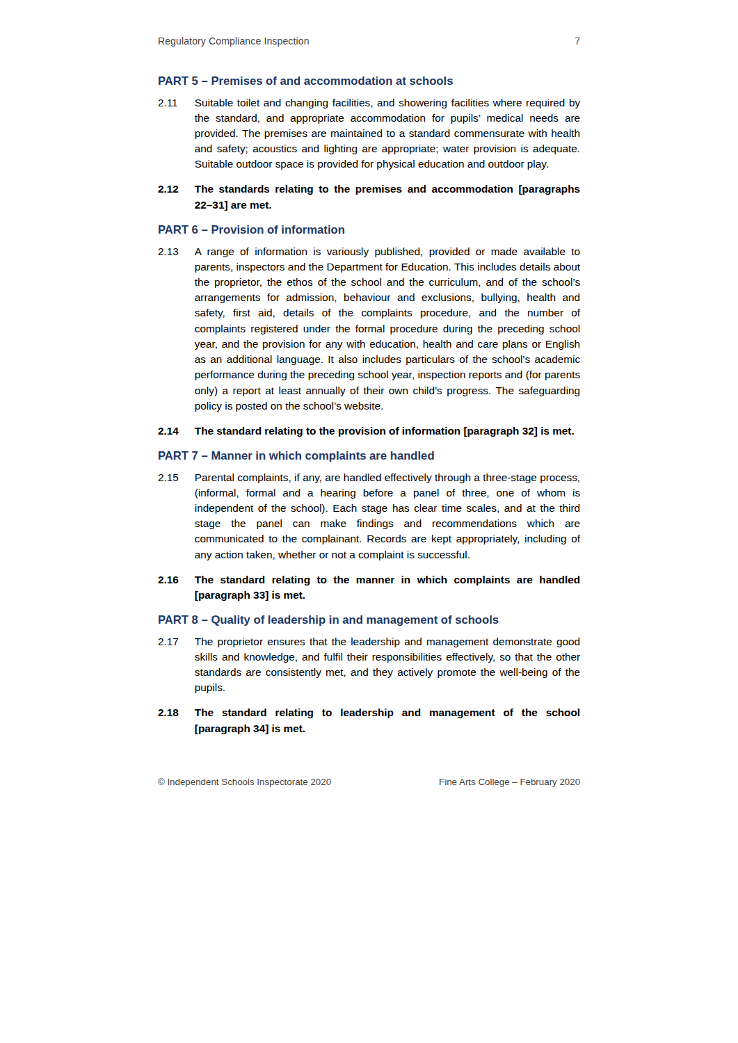Regulatory Compliance Inspection 7
PART 5 – Premises of and accommodation at schools
2.11 Suitable toilet and changing facilities, and showering facilities where required by the standard, and appropriate accommodation for pupils’ medical needs are provided. The premises are maintained to a standard commensurate with health and safety; acoustics and lighting are appropriate; water provision is adequate. Suitable outdoor space is provided for physical education and outdoor play.
2.12 The standards relating to the premises and accommodation [paragraphs 22–31] are met.
PART 6 – Provision of information
2.13 A range of information is variously published, provided or made available to parents, inspectors and the Department for Education. This includes details about the proprietor, the ethos of the school and the curriculum, and of the school’s arrangements for admission, behaviour and exclusions, bullying, health and safety, first aid, details of the complaints procedure, and the number of complaints registered under the formal procedure during the preceding school year, and the provision for any with education, health and care plans or English as an additional language. It also includes particulars of the school’s academic performance during the preceding school year, inspection reports and (for parents only) a report at least annually of their own child’s progress. The safeguarding policy is posted on the school’s website.
2.14 The standard relating to the provision of information [paragraph 32] is met.
PART 7 – Manner in which complaints are handled
2.15 Parental complaints, if any, are handled effectively through a three-stage process, (informal, formal and a hearing before a panel of three, one of whom is independent of the school). Each stage has clear time scales, and at the third stage the panel can make findings and recommendations which are communicated to the complainant. Records are kept appropriately, including of any action taken, whether or not a complaint is successful.
2.16 The standard relating to the manner in which complaints are handled [paragraph 33] is met.
PART 8 – Quality of leadership in and management of schools
2.17 The proprietor ensures that the leadership and management demonstrate good skills and knowledge, and fulfil their responsibilities effectively, so that the other standards are consistently met, and they actively promote the well-being of the pupils.
2.18 The standard relating to leadership and management of the school [paragraph 34] is met.
© Independent Schools Inspectorate 2020 Fine Arts College – February 2020